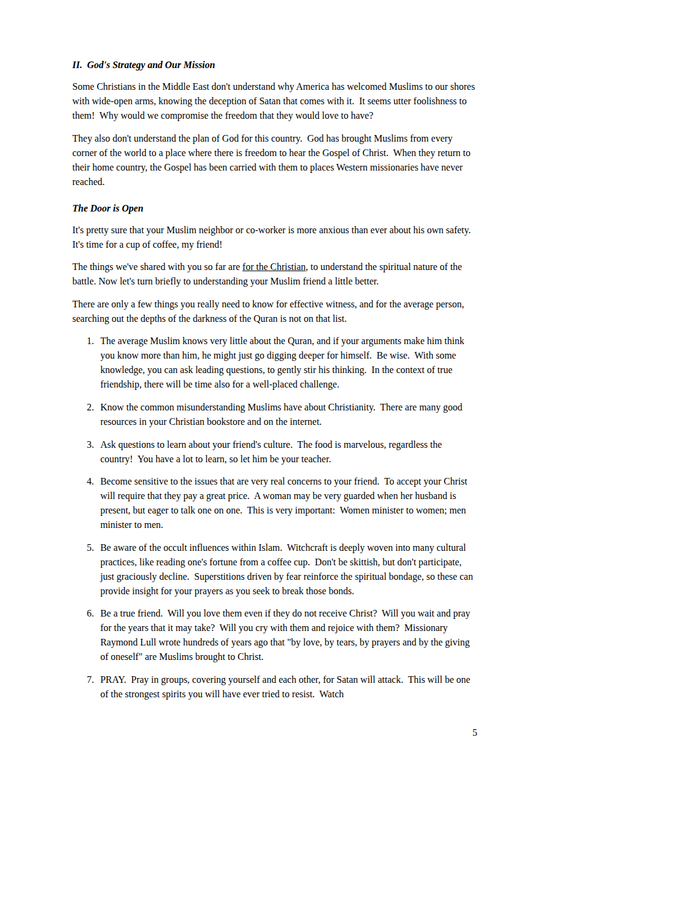II. God's Strategy and Our Mission
Some Christians in the Middle East don't understand why America has welcomed Muslims to our shores with wide-open arms, knowing the deception of Satan that comes with it. It seems utter foolishness to them! Why would we compromise the freedom that they would love to have?
They also don't understand the plan of God for this country. God has brought Muslims from every corner of the world to a place where there is freedom to hear the Gospel of Christ. When they return to their home country, the Gospel has been carried with them to places Western missionaries have never reached.
The Door is Open
It's pretty sure that your Muslim neighbor or co-worker is more anxious than ever about his own safety. It's time for a cup of coffee, my friend!
The things we've shared with you so far are for the Christian, to understand the spiritual nature of the battle. Now let's turn briefly to understanding your Muslim friend a little better.
There are only a few things you really need to know for effective witness, and for the average person, searching out the depths of the darkness of the Quran is not on that list.
The average Muslim knows very little about the Quran, and if your arguments make him think you know more than him, he might just go digging deeper for himself. Be wise. With some knowledge, you can ask leading questions, to gently stir his thinking. In the context of true friendship, there will be time also for a well-placed challenge.
Know the common misunderstanding Muslims have about Christianity. There are many good resources in your Christian bookstore and on the internet.
Ask questions to learn about your friend's culture. The food is marvelous, regardless the country! You have a lot to learn, so let him be your teacher.
Become sensitive to the issues that are very real concerns to your friend. To accept your Christ will require that they pay a great price. A woman may be very guarded when her husband is present, but eager to talk one on one. This is very important: Women minister to women; men minister to men.
Be aware of the occult influences within Islam. Witchcraft is deeply woven into many cultural practices, like reading one's fortune from a coffee cup. Don't be skittish, but don't participate, just graciously decline. Superstitions driven by fear reinforce the spiritual bondage, so these can provide insight for your prayers as you seek to break those bonds.
Be a true friend. Will you love them even if they do not receive Christ? Will you wait and pray for the years that it may take? Will you cry with them and rejoice with them? Missionary Raymond Lull wrote hundreds of years ago that "by love, by tears, by prayers and by the giving of oneself" are Muslims brought to Christ.
PRAY. Pray in groups, covering yourself and each other, for Satan will attack. This will be one of the strongest spirits you will have ever tried to resist. Watch
5